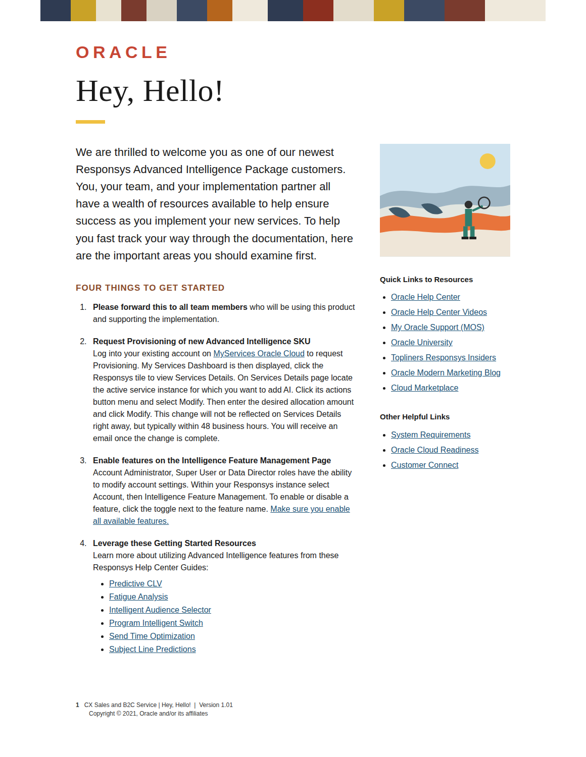ORACLE
Hey, Hello!
We are thrilled to welcome you as one of our newest Responsys Advanced Intelligence Package customers. You, your team, and your implementation partner all have a wealth of resources available to help ensure success as you implement your new services. To help you fast track your way through the documentation, here are the important areas you should examine first.
Four Things to Get Started
Please forward this to all team members who will be using this product and supporting the implementation.
Request Provisioning of new Advanced Intelligence SKU
Log into your existing account on MyServices Oracle Cloud to request Provisioning. My Services Dashboard is then displayed, click the Responsys tile to view Services Details. On Services Details page locate the active service instance for which you want to add AI. Click its actions button menu and select Modify. Then enter the desired allocation amount and click Modify. This change will not be reflected on Services Details right away, but typically within 48 business hours. You will receive an email once the change is complete.
Enable features on the Intelligence Feature Management Page
Account Administrator, Super User or Data Director roles have the ability to modify account settings. Within your Responsys instance select Account, then Intelligence Feature Management. To enable or disable a feature, click the toggle next to the feature name. Make sure you enable all available features.
Leverage these Getting Started Resources
Learn more about utilizing Advanced Intelligence features from these Responsys Help Center Guides:
Predictive CLV
Fatigue Analysis
Intelligent Audience Selector
Program Intelligent Switch
Send Time Optimization
Subject Line Predictions
Quick Links to Resources
Oracle Help Center
Oracle Help Center Videos
My Oracle Support (MOS)
Oracle University
Topliners Responsys Insiders
Oracle Modern Marketing Blog
Cloud Marketplace
Other Helpful Links
System Requirements
Oracle Cloud Readiness
Customer Connect
1 CX Sales and B2C Service | Hey, Hello! | Version 1.01
Copyright © 2021, Oracle and/or its affiliates